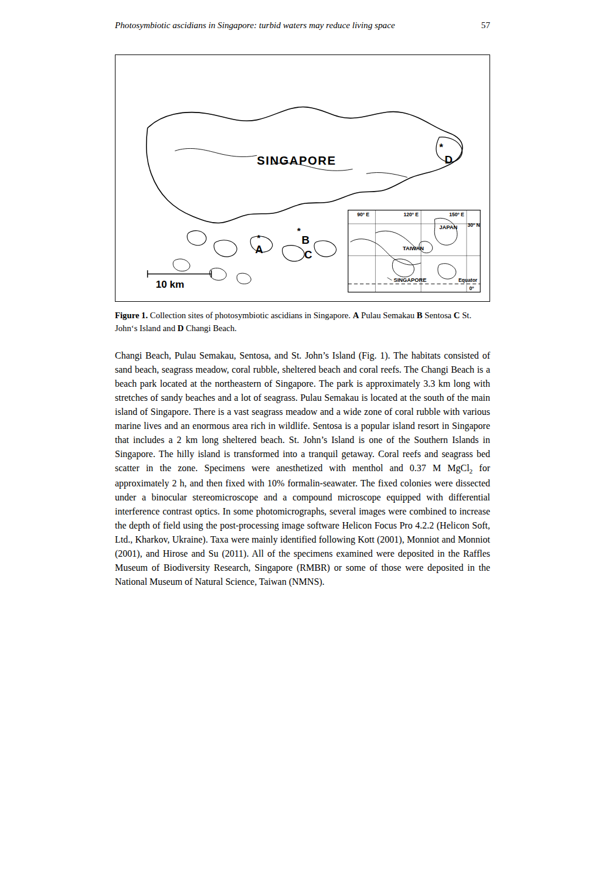Photosymbiotic ascidians in Singapore: turbid waters may reduce living space 57
SINGAPORE * D * A * B C 10 km 90º E 120º E 150º E 30º N JAPAN TAIWAN Equator 0º SINGAPORE
Figure 1. Collection sites of photosymbiotic ascidians in Singapore. A Pulau Semakau B Sentosa C St. John‘s Island and D Changi Beach.
Changi Beach, Pulau Semakau, Sentosa, and St. John’s Island (Fig. 1). The habitats consisted of sand beach, seagrass meadow, coral rubble, sheltered beach and coral reefs. The Changi Beach is a beach park located at the northeastern of Singapore. The park is approximately 3.3 km long with stretches of sandy beaches and a lot of seagrass. Pulau Semakau is located at the south of the main island of Singapore. There is a vast seagrass meadow and a wide zone of coral rubble with various marine lives and an enormous area rich in wildlife. Sentosa is a popular island resort in Singapore that includes a 2 km long sheltered beach. St. John’s Island is one of the Southern Islands in Singapore. The hilly island is transformed into a tranquil getaway. Coral reefs and seagrass bed scatter in the zone. Specimens were anesthetized with menthol and 0.37 M MgCl2 for approximately 2 h, and then fixed with 10% formalin-seawater. The fixed colonies were dissected under a binocular stereomicroscope and a compound microscope equipped with differential interference contrast optics. In some photomicrographs, several images were combined to increase the depth of field using the post-processing image software Helicon Focus Pro 4.2.2 (Helicon Soft, Ltd., Kharkov, Ukraine). Taxa were mainly identified following Kott (2001), Monniot and Monniot (2001), and Hirose and Su (2011). All of the specimens examined were deposited in the Raffles Museum of Biodiversity Research, Singapore (RMBR) or some of those were deposited in the National Museum of Natural Science, Taiwan (NMNS).